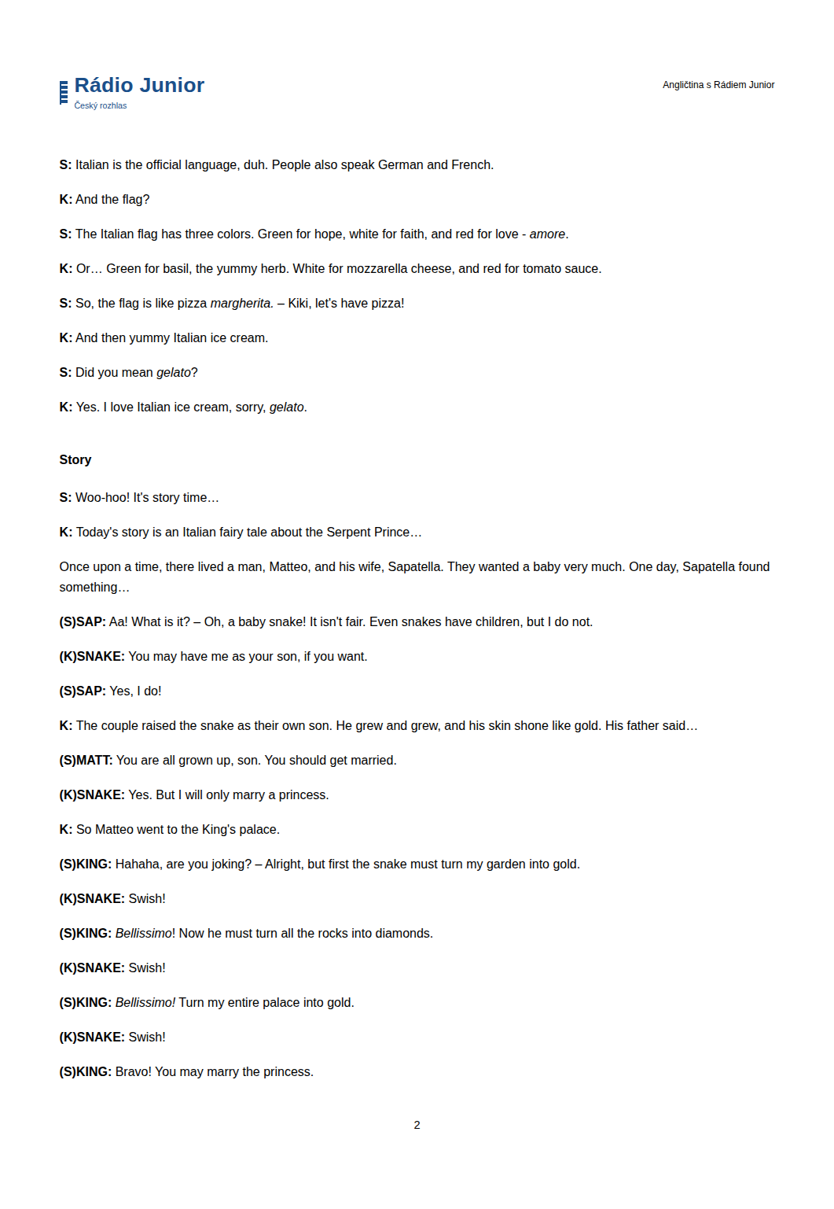Rádio Junior
Český rozhlas
Angličtina s Rádiem Junior
S: Italian is the official language, duh. People also speak German and French.
K: And the flag?
S: The Italian flag has three colors. Green for hope, white for faith, and red for love - amore.
K: Or… Green for basil, the yummy herb. White for mozzarella cheese, and red for tomato sauce.
S: So, the flag is like pizza margherita. – Kiki, let's have pizza!
K: And then yummy Italian ice cream.
S: Did you mean gelato?
K: Yes. I love Italian ice cream, sorry, gelato.
Story
S: Woo-hoo! It's story time…
K: Today's story is an Italian fairy tale about the Serpent Prince…
Once upon a time, there lived a man, Matteo, and his wife, Sapatella. They wanted a baby very much. One day, Sapatella found something…
(S)SAP: Aa! What is it? – Oh, a baby snake! It isn't fair. Even snakes have children, but I do not.
(K)SNAKE: You may have me as your son, if you want.
(S)SAP: Yes, I do!
K: The couple raised the snake as their own son. He grew and grew, and his skin shone like gold. His father said…
(S)MATT: You are all grown up, son. You should get married.
(K)SNAKE: Yes. But I will only marry a princess.
K: So Matteo went to the King's palace.
(S)KING: Hahaha, are you joking? – Alright, but first the snake must turn my garden into gold.
(K)SNAKE: Swish!
(S)KING: Bellissimo! Now he must turn all the rocks into diamonds.
(K)SNAKE: Swish!
(S)KING: Bellissimo! Turn my entire palace into gold.
(K)SNAKE: Swish!
(S)KING: Bravo! You may marry the princess.
2